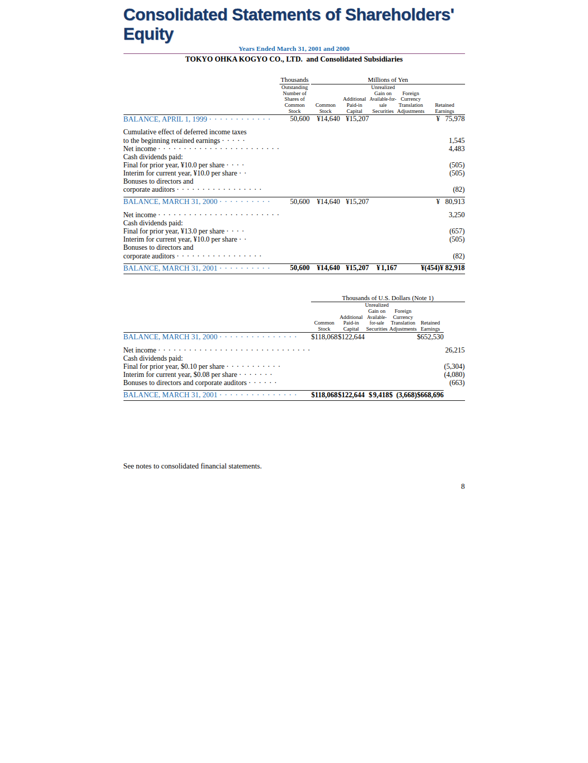Consolidated Statements of Shareholders' Equity
Years Ended March 31, 2001 and 2000
TOKYO OHKA KOGYO CO., LTD. and Consolidated Subsidiaries
| | Thousands | | Millions of Yen |
| | Outstanding Number of Shares of Common Stock | | Common Stock | Additional Paid-in Capital | Unrealized Gain on Available-for-sale Securities | Foreign Currency Translation Adjustments | Retained Earnings |
| BALANCE, APRIL 1, 1999 · · · · · · · · · · · · | 50,600 | | ¥ | 14,640 | ¥ | 15,207 | | | | ¥ | 75,978 |
| Cumulative effect of deferred income taxes | | | | | | | | | | | |
| to the beginning retained earnings · · · · · | | | | | | | | | | | 1,545 |
| Net income · · · · · · · · · · · · · · · · · · · · · · · · | | | | | | | | | | | 4,483 |
| Cash dividends paid: | | | | | | | | | | | |
| Final for prior year, ¥10.0 per share · · · · | | | | | | | | | | | (505) |
| Interim for current year, ¥10.0 per share · · | | | | | | | | | | | (505) |
| Bonuses to directors and | | | | | | | | | | | |
| corporate auditors · · · · · · · · · · · · · · · · · | | | | | | | | | | | (82) |
| BALANCE, MARCH 31, 2000 · · · · · · · · · · | 50,600 | | ¥ | 14,640 | ¥ | 15,207 | | | | ¥ | 80,913 |
| Net income · · · · · · · · · · · · · · · · · · · · · · · · | | | | | | | | | | | 3,250 |
| Cash dividends paid: | | | | | | | | | | | |
| Final for prior year, ¥13.0 per share · · · · | | | | | | | | | | | (657) |
| Interim for current year, ¥10.0 per share · · | | | | | | | | | | | (505) |
| Bonuses to directors and | | | | | | | | | | | |
| corporate auditors · · · · · · · · · · · · · · · · · | | | | | | | | | | | (82) |
| BALANCE, MARCH 31, 2001 · · · · · · · · · · | 50,600 | | ¥ | 14,640 | ¥ | 15,207 | ¥ | 1,167 | ¥ | (454) | ¥ 82,918 |
| | | Thousands of U.S. Dollars (Note 1) |
| | | Common Stock | Additional Paid-in Capital | Unrealized Gain on Available-for-sale Securities | Foreign Currency Translation Adjustments | Retained Earnings |
| BALANCE, MARCH 31, 2000 · · · · · · · · · · · · · · · | | $118,068 | $122,644 | | | | $652,530 |
| Net income · · · · · · · · · · · · · · · · · · · · · · · · · · · · · · | | | | | | | | | | 26,215 |
| Cash dividends paid: | | | | | | | | | | |
| Final for prior year, $0.10 per share · · · · · · · · · · · | | | | | | | | | | (5,304) |
| Interim for current year, $0.08 per share · · · · · · · | | | | | | | | | | (4,080) |
| Bonuses to directors and corporate auditors · · · · · · | | | | | | | | | | (663) |
| BALANCE, MARCH 31, 2001 · · · · · · · · · · · · · · · | | $118,068 | $122,644 | $ | 9,418 | $ (3,668) | $668,696 |
See notes to consolidated financial statements.
8